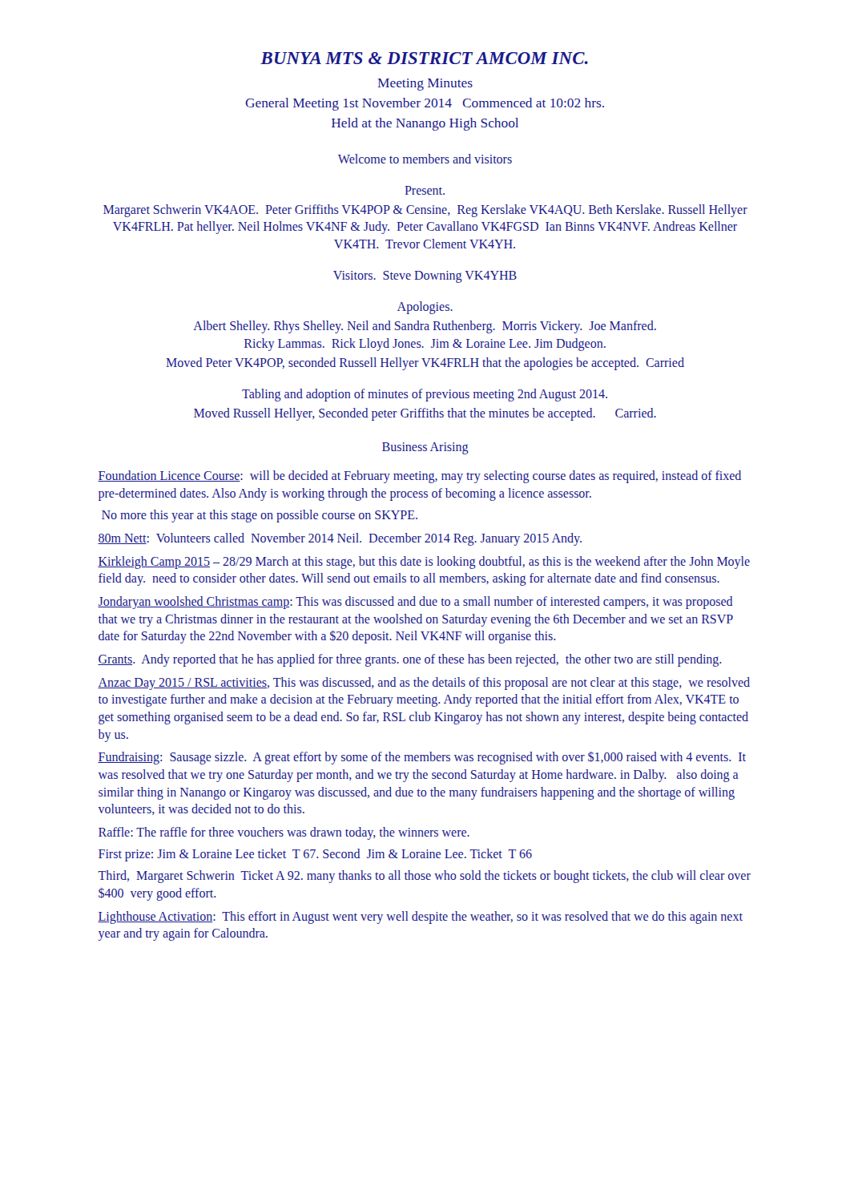BUNYA MTS & DISTRICT AMCOM INC.
Meeting Minutes
General Meeting 1st November 2014 Commenced at 10:02 hrs.
Held at the Nanango High School
Welcome to members and visitors
Present.
Margaret Schwerin VK4AOE. Peter Griffiths VK4POP & Censine, Reg Kerslake VK4AQU. Beth Kerslake. Russell Hellyer VK4FRLH. Pat hellyer. Neil Holmes VK4NF & Judy. Peter Cavallano VK4FGSD Ian Binns VK4NVF. Andreas Kellner VK4TH. Trevor Clement VK4YH.
Visitors. Steve Downing VK4YHB
Apologies.
Albert Shelley. Rhys Shelley. Neil and Sandra Ruthenberg. Morris Vickery. Joe Manfred.
Ricky Lammas. Rick Lloyd Jones. Jim & Loraine Lee. Jim Dudgeon.
Moved Peter VK4POP, seconded Russell Hellyer VK4FRLH that the apologies be accepted. Carried
Tabling and adoption of minutes of previous meeting 2nd August 2014.
Moved Russell Hellyer, Seconded peter Griffiths that the minutes be accepted. Carried.
Business Arising
Foundation Licence Course: will be decided at February meeting, may try selecting course dates as required, instead of fixed pre-determined dates. Also Andy is working through the process of becoming a licence assessor.
No more this year at this stage on possible course on SKYPE.
80m Nett: Volunteers called November 2014 Neil. December 2014 Reg. January 2015 Andy.
Kirkleigh Camp 2015 – 28/29 March at this stage, but this date is looking doubtful, as this is the weekend after the John Moyle field day. need to consider other dates. Will send out emails to all members, asking for alternate date and find consensus.
Jondaryan woolshed Christmas camp: This was discussed and due to a small number of interested campers, it was proposed that we try a Christmas dinner in the restaurant at the woolshed on Saturday evening the 6th December and we set an RSVP date for Saturday the 22nd November with a $20 deposit. Neil VK4NF will organise this.
Grants. Andy reported that he has applied for three grants. one of these has been rejected, the other two are still pending.
Anzac Day 2015 / RSL activities, This was discussed, and as the details of this proposal are not clear at this stage, we resolved to investigate further and make a decision at the February meeting. Andy reported that the initial effort from Alex, VK4TE to get something organised seem to be a dead end. So far, RSL club Kingaroy has not shown any interest, despite being contacted by us.
Fundraising: Sausage sizzle. A great effort by some of the members was recognised with over $1,000 raised with 4 events. It was resolved that we try one Saturday per month, and we try the second Saturday at Home hardware. in Dalby. also doing a similar thing in Nanango or Kingaroy was discussed, and due to the many fundraisers happening and the shortage of willing volunteers, it was decided not to do this.
Raffle: The raffle for three vouchers was drawn today, the winners were.
First prize: Jim & Loraine Lee ticket T 67. Second Jim & Loraine Lee. Ticket T 66
Third, Margaret Schwerin Ticket A 92. many thanks to all those who sold the tickets or bought tickets, the club will clear over $400 very good effort.
Lighthouse Activation: This effort in August went very well despite the weather, so it was resolved that we do this again next year and try again for Caloundra.